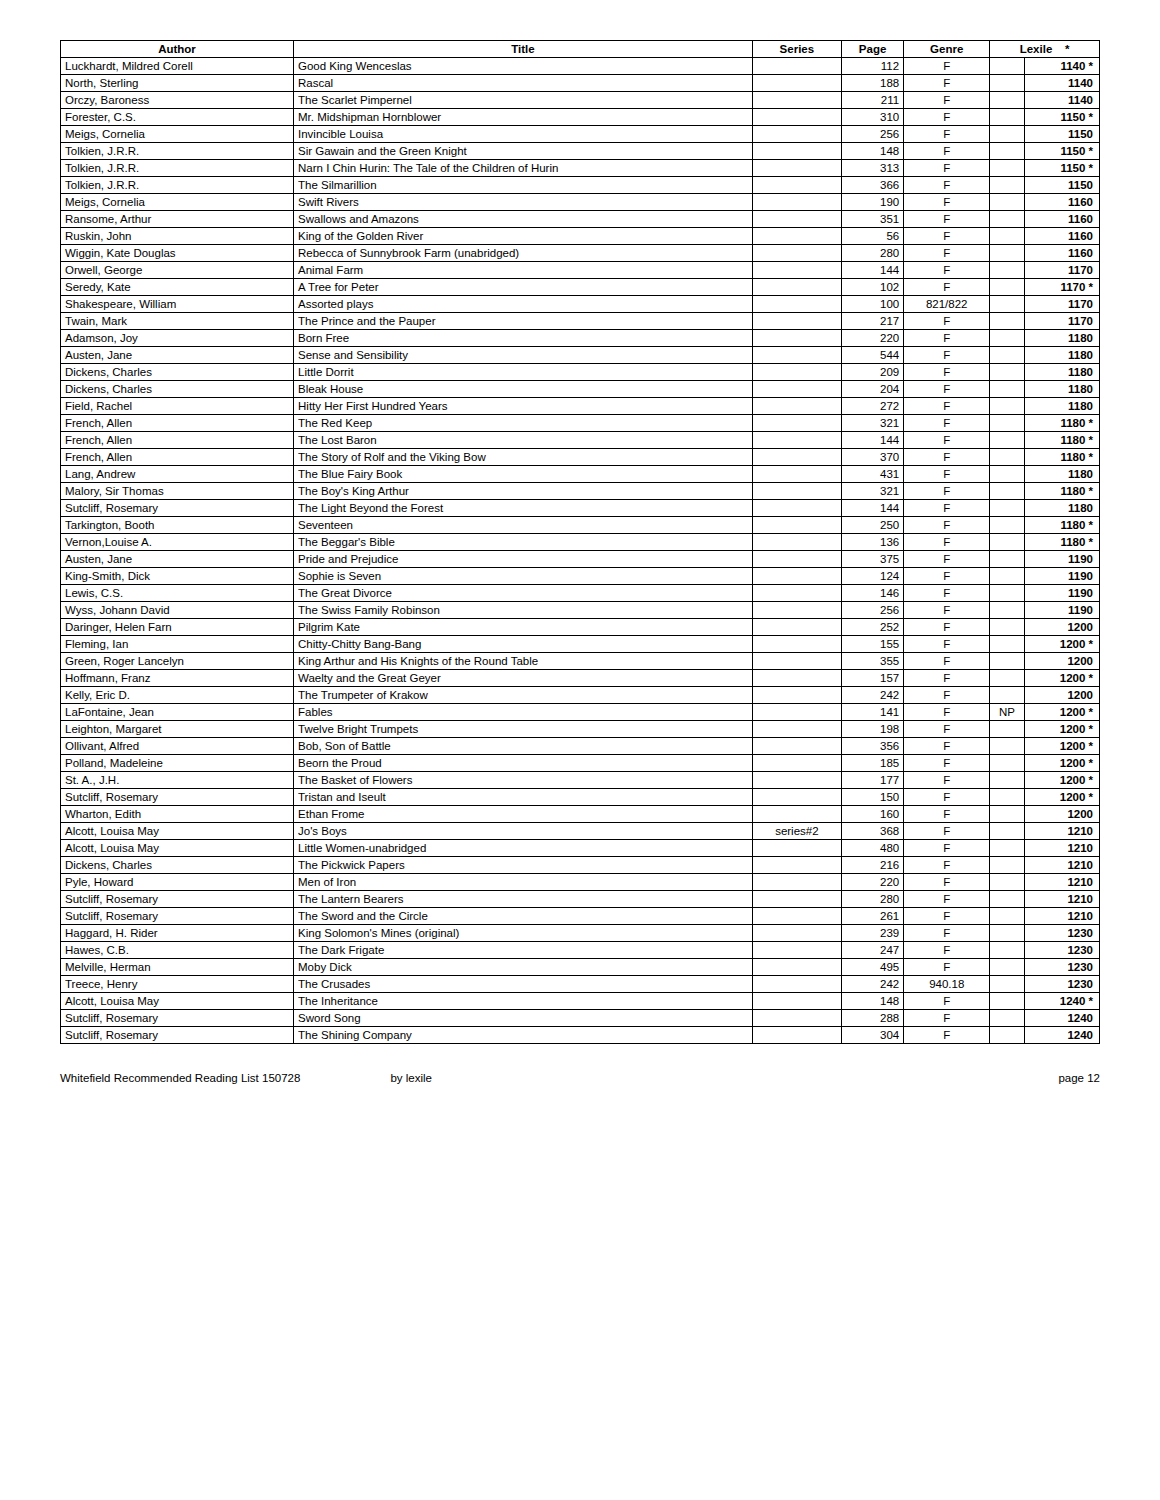Whitefield Recommended Reading List 150728 — by lexile
| Author | Title | Series | Page | Genre | Lexile * |
| --- | --- | --- | --- | --- | --- |
| Luckhardt, Mildred Corell | Good King Wenceslas | | 112 | F | | 1140 * |
| North, Sterling | Rascal | | 188 | F | | 1140 |
| Orczy, Baroness | The Scarlet Pimpernel | | 211 | F | | 1140 |
| Forester, C.S. | Mr. Midshipman Hornblower | | 310 | F | | 1150 * |
| Meigs, Cornelia | Invincible Louisa | | 256 | F | | 1150 |
| Tolkien, J.R.R. | Sir Gawain and the Green Knight | | 148 | F | | 1150 * |
| Tolkien, J.R.R. | Narn I Chin Hurin: The Tale of the Children of Hurin | | 313 | F | | 1150 * |
| Tolkien, J.R.R. | The Silmarillion | | 366 | F | | 1150 |
| Meigs, Cornelia | Swift Rivers | | 190 | F | | 1160 |
| Ransome, Arthur | Swallows and Amazons | | 351 | F | | 1160 |
| Ruskin, John | King of the Golden River | | 56 | F | | 1160 |
| Wiggin, Kate Douglas | Rebecca of Sunnybrook Farm (unabridged) | | 280 | F | | 1160 |
| Orwell, George | Animal Farm | | 144 | F | | 1170 |
| Seredy, Kate | A Tree for Peter | | 102 | F | | 1170 * |
| Shakespeare, William | Assorted plays | | 100 | 821/822 | | 1170 |
| Twain, Mark | The Prince and the Pauper | | 217 | F | | 1170 |
| Adamson, Joy | Born Free | | 220 | F | | 1180 |
| Austen, Jane | Sense and Sensibility | | 544 | F | | 1180 |
| Dickens, Charles | Little Dorrit | | 209 | F | | 1180 |
| Dickens, Charles | Bleak House | | 204 | F | | 1180 |
| Field, Rachel | Hitty Her First Hundred Years | | 272 | F | | 1180 |
| French, Allen | The Red Keep | | 321 | F | | 1180 * |
| French, Allen | The Lost Baron | | 144 | F | | 1180 * |
| French, Allen | The Story of Rolf and the Viking Bow | | 370 | F | | 1180 * |
| Lang, Andrew | The Blue Fairy Book | | 431 | F | | 1180 |
| Malory, Sir Thomas | The Boy's King Arthur | | 321 | F | | 1180 * |
| Sutcliff, Rosemary | The Light Beyond the Forest | | 144 | F | | 1180 |
| Tarkington, Booth | Seventeen | | 250 | F | | 1180 * |
| Vernon,Louise A. | The Beggar's Bible | | 136 | F | | 1180 * |
| Austen, Jane | Pride and Prejudice | | 375 | F | | 1190 |
| King-Smith, Dick | Sophie is Seven | | 124 | F | | 1190 |
| Lewis, C.S. | The Great Divorce | | 146 | F | | 1190 |
| Wyss, Johann David | The Swiss Family Robinson | | 256 | F | | 1190 |
| Daringer, Helen Farn | Pilgrim Kate | | 252 | F | | 1200 |
| Fleming, Ian | Chitty-Chitty Bang-Bang | | 155 | F | | 1200 * |
| Green, Roger Lancelyn | King Arthur and His Knights of the Round Table | | 355 | F | | 1200 |
| Hoffmann, Franz | Waelty and the Great Geyer | | 157 | F | | 1200 * |
| Kelly, Eric D. | The Trumpeter of Krakow | | 242 | F | | 1200 |
| LaFontaine, Jean | Fables | | 141 | F | NP | 1200 * |
| Leighton, Margaret | Twelve Bright Trumpets | | 198 | F | | 1200 * |
| Ollivant, Alfred | Bob, Son of Battle | | 356 | F | | 1200 * |
| Polland, Madeleine | Beorn the Proud | | 185 | F | | 1200 * |
| St. A., J.H. | The Basket of Flowers | | 177 | F | | 1200 * |
| Sutcliff, Rosemary | Tristan and Iseult | | 150 | F | | 1200 * |
| Wharton, Edith | Ethan Frome | | 160 | F | | 1200 |
| Alcott, Louisa May | Jo's Boys | series#2 | 368 | F | | 1210 |
| Alcott, Louisa May | Little Women-unabridged | | 480 | F | | 1210 |
| Dickens, Charles | The Pickwick Papers | | 216 | F | | 1210 |
| Pyle, Howard | Men of Iron | | 220 | F | | 1210 |
| Sutcliff, Rosemary | The Lantern Bearers | | 280 | F | | 1210 |
| Sutcliff, Rosemary | The Sword and the Circle | | 261 | F | | 1210 |
| Haggard, H. Rider | King Solomon's Mines (original) | | 239 | F | | 1230 |
| Hawes, C.B. | The Dark Frigate | | 247 | F | | 1230 |
| Melville, Herman | Moby Dick | | 495 | F | | 1230 |
| Treece, Henry | The Crusades | | 242 | 940.18 | | 1230 |
| Alcott, Louisa May | The Inheritance | | 148 | F | | 1240 * |
| Sutcliff, Rosemary | Sword Song | | 288 | F | | 1240 |
| Sutcliff, Rosemary | The Shining Company | | 304 | F | | 1240 |
Whitefield Recommended Reading List 150728
by lexile
page 12